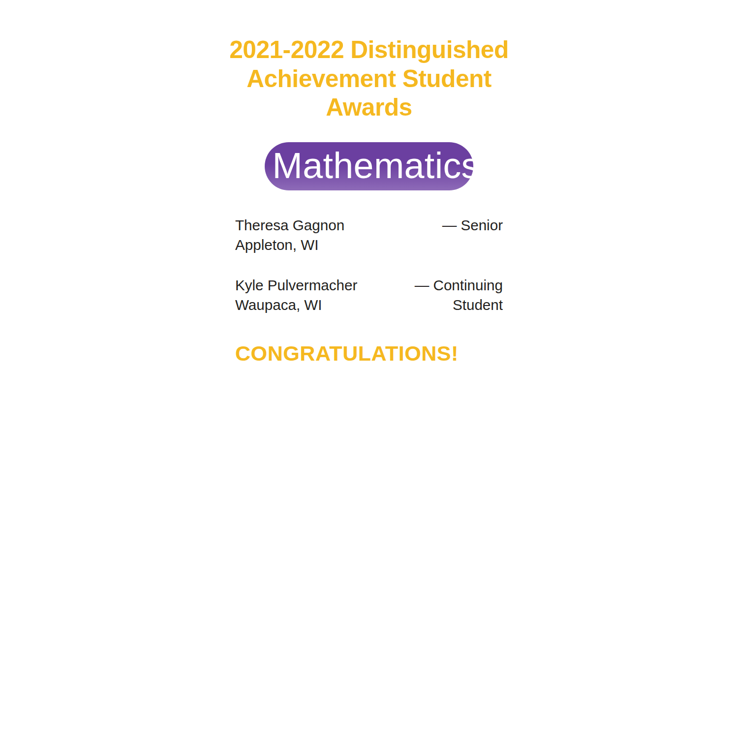2021-2022 Distinguished Achievement Student Awards
Mathematics
Theresa Gagnon — Senior
Appleton, WI
Kyle Pulvermacher — Continuing
Waupaca, WI Student
CONGRATULATIONS!